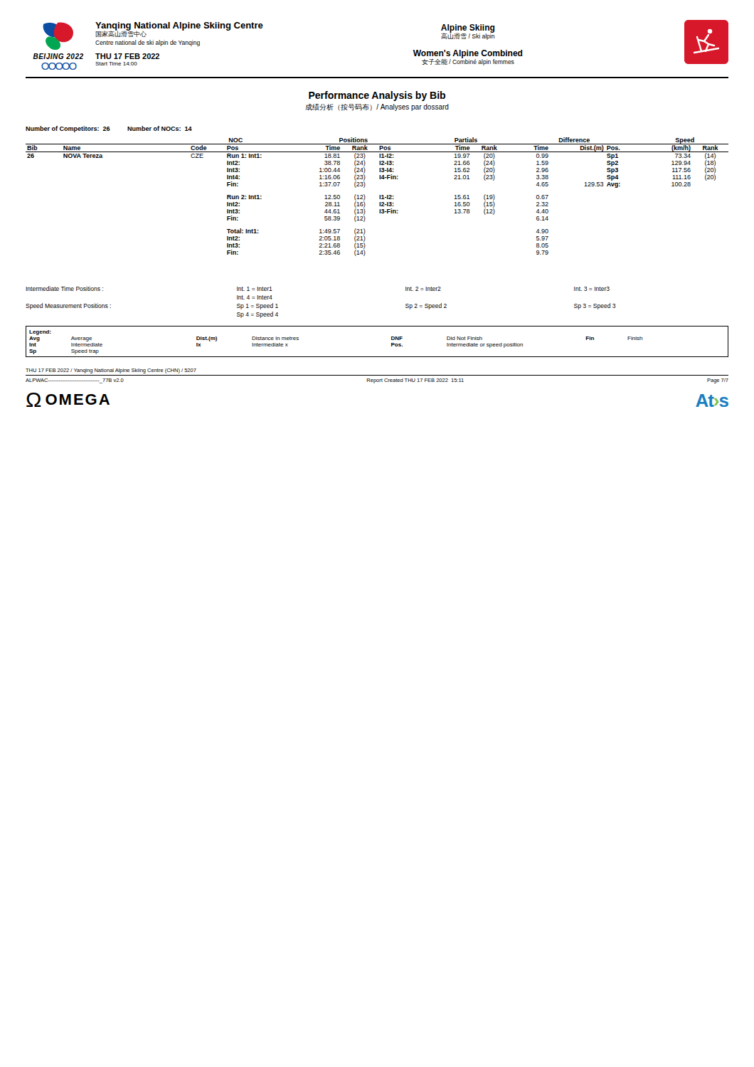BEIJING 2022
OOOOO
Yanqing National Alpine Skiing Centre
国家高山滑雪中心
Centre national de ski alpin de Yanqing
THU 17 FEB 2022
Start Time 14:00
Alpine Skiing
高山滑雪 / Ski alpin
Women's Alpine Combined
女子全能 / Combiné alpin femmes
Performance Analysis by Bib
成绩分析（按号码布）/ Analyses par dossard
Number of Competitors: 26 Number of NOCs: 14
| | NOC | Positions | Partials | Difference | Speed |
| --- | --- | --- | --- | --- | --- |
| Bib | Name | Code | Pos | Time | Rank | Pos | Time | Rank | Time | Dist.(m) | Pos. | (km/h) | Rank |
| 26 | NOVA Tereza | CZE | Run 1: Int1: | 18.81 | (23) | I1-I2: | 19.97 | (20) | 0.99 | | Sp1 | 73.34 | (14) |
| | | | Int2: | 38.78 | (24) | I2-I3: | 21.66 | (24) | 1.59 | | Sp2 | 129.94 | (18) |
| | | | Int3: | 1:00.44 | (24) | I3-I4: | 15.62 | (20) | 2.96 | | Sp3 | 117.56 | (20) |
| | | | Int4: | 1:16.06 | (23) | I4-Fin: | 21.01 | (23) | 3.38 | | Sp4 | 111.16 | (20) |
| | | | Fin: | 1:37.07 | (23) | | | | 4.65 | 129.53 | Avg: | 100.28 | |
| | | | Run 2: Int1: | 12.50 | (12) | I1-I2: | 15.61 | (19) | 0.67 | | | | |
| | | | Int2: | 28.11 | (16) | I2-I3: | 16.50 | (15) | 2.32 | | | | |
| | | | Int3: | 44.61 | (13) | I3-Fin: | 13.78 | (12) | 4.40 | | | | |
| | | | Fin: | 58.39 | (12) | | | | 6.14 | | | | |
| | | | Total: Int1: | 1:49.57 | (21) | | | | 4.90 | | | | |
| | | | Int2: | 2:05.18 | (21) | | | | 5.97 | | | | |
| | | | Int3: | 2:21.68 | (15) | | | | 8.05 | | | | |
| | | | Fin: | 2:35.46 | (14) | | | | 9.79 | | | | |
| Intermediate Time Positions : | Int. 1 = Inter1 | Int. 2 = Inter2 | Int. 3 = Inter3 |
| | Int. 4 = Inter4 | | |
| Speed Measurement Positions : | Sp 1 = Speed 1 | Sp 2 = Speed 2 | Sp 3 = Speed 3 |
| | Sp 4 = Speed 4 | | |
Legend:
| Avg | Average | Dist.(m) | Distance in metres | DNF | Did Not Finish | Fin | Finish |
| Int | Intermediate | Ix | Intermediate x | Pos. | Intermediate or speed position | | |
| Sp | Speed trap | | | | | | |
THU 17 FEB 2022 / Yanqing National Alpine Skiing Centre (CHN) / 5207
ALPWAC-----------------------------_77B v2.0
Report Created THU 17 FEB 2022 15:11
Page 7/7
ΩOMEGA
At›s